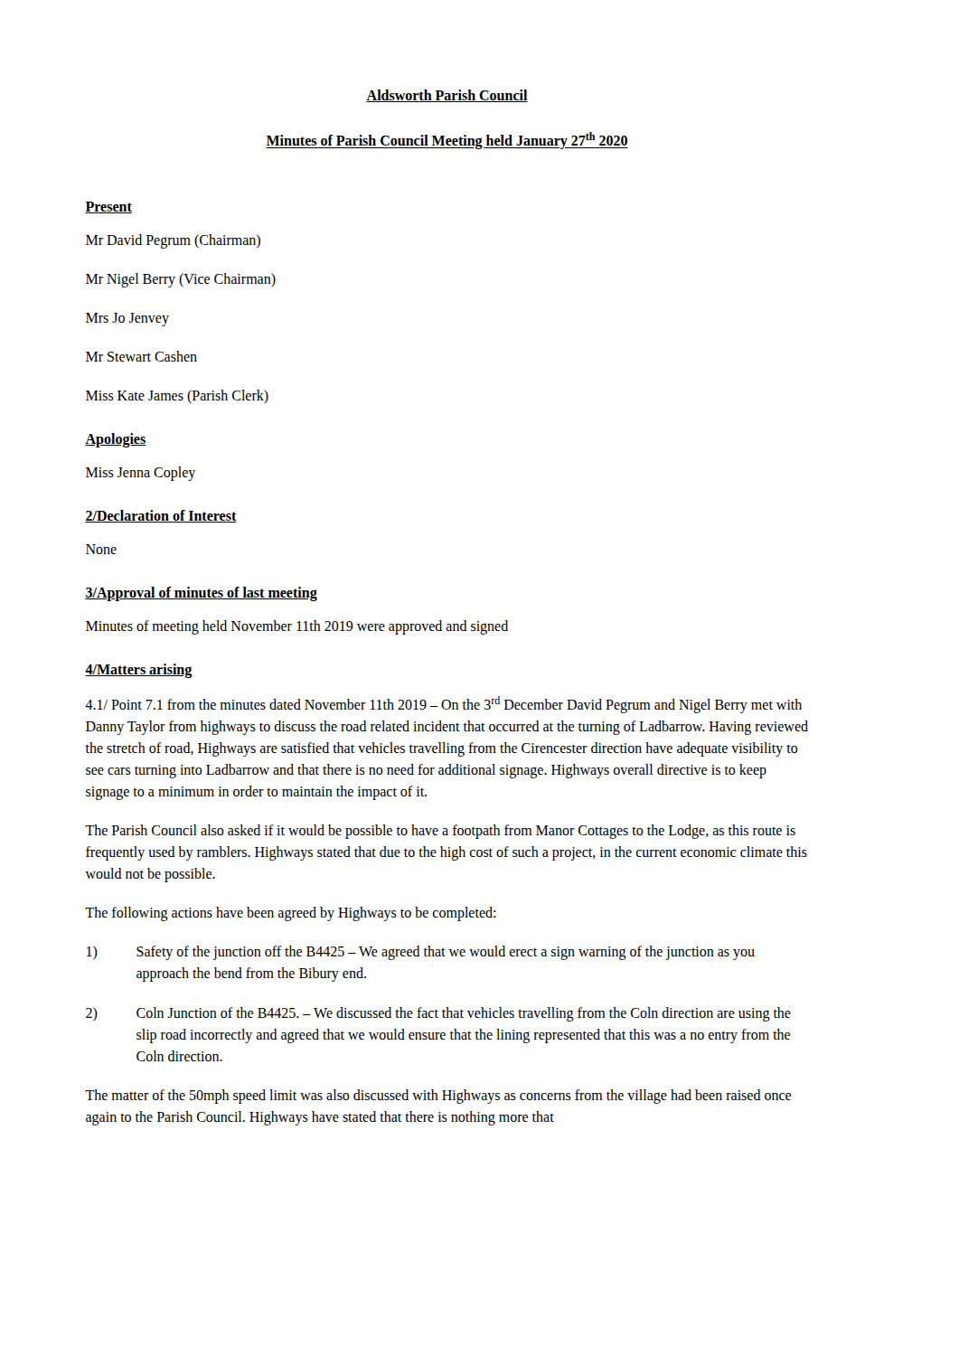Aldsworth Parish Council
Minutes of Parish Council Meeting held January 27th 2020
Present
Mr David Pegrum (Chairman)
Mr Nigel Berry (Vice Chairman)
Mrs Jo Jenvey
Mr Stewart Cashen
Miss Kate James (Parish Clerk)
Apologies
Miss Jenna Copley
2/Declaration of Interest
None
3/Approval of minutes of last meeting
Minutes of meeting held November 11th 2019 were approved and signed
4/Matters arising
4.1/ Point 7.1 from the minutes dated November 11th 2019 – On the 3rd December David Pegrum and Nigel Berry met with Danny Taylor from highways to discuss the road related incident that occurred at the turning of Ladbarrow. Having reviewed the stretch of road, Highways are satisfied that vehicles travelling from the Cirencester direction have adequate visibility to see cars turning into Ladbarrow and that there is no need for additional signage. Highways overall directive is to keep signage to a minimum in order to maintain the impact of it.
The Parish Council also asked if it would be possible to have a footpath from Manor Cottages to the Lodge, as this route is frequently used by ramblers. Highways stated that due to the high cost of such a project, in the current economic climate this would not be possible.
The following actions have been agreed by Highways to be completed:
1)
Safety of the junction off the B4425 – We agreed that we would erect a sign warning of the junction as you approach the bend from the Bibury end.
2)
Coln Junction of the B4425. – We discussed the fact that vehicles travelling from the Coln direction are using the slip road incorrectly and agreed that we would ensure that the lining represented that this was a no entry from the Coln direction.
The matter of the 50mph speed limit was also discussed with Highways as concerns from the village had been raised once again to the Parish Council. Highways have stated that there is nothing more that